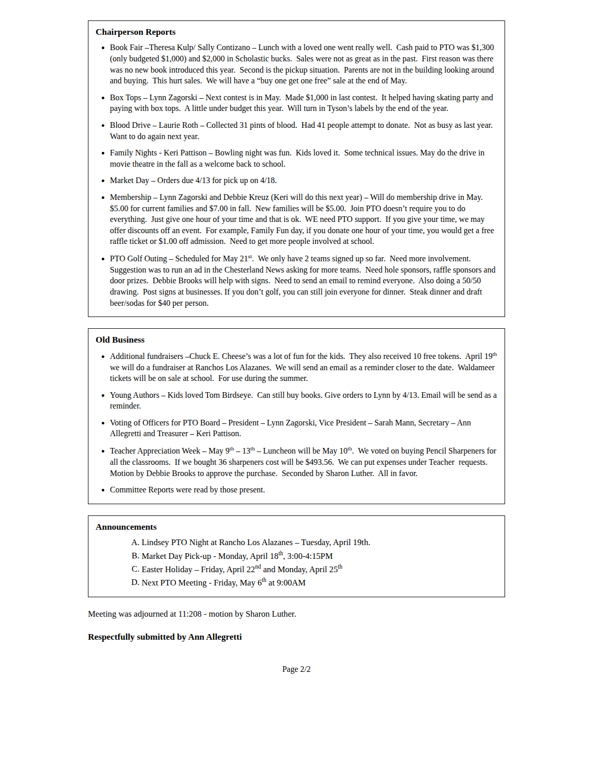Chairperson Reports
Book Fair –Theresa Kulp/ Sally Contizano – Lunch with a loved one went really well. Cash paid to PTO was $1,300 (only budgeted $1,000) and $2,000 in Scholastic bucks. Sales were not as great as in the past. First reason was there was no new book introduced this year. Second is the pickup situation. Parents are not in the building looking around and buying. This hurt sales. We will have a “buy one get one free” sale at the end of May.
Box Tops – Lynn Zagorski – Next contest is in May. Made $1,000 in last contest. It helped having skating party and paying with box tops. A little under budget this year. Will turn in Tyson’s labels by the end of the year.
Blood Drive – Laurie Roth – Collected 31 pints of blood. Had 41 people attempt to donate. Not as busy as last year. Want to do again next year.
Family Nights - Keri Pattison – Bowling night was fun. Kids loved it. Some technical issues. May do the drive in movie theatre in the fall as a welcome back to school.
Market Day – Orders due 4/13 for pick up on 4/18.
Membership – Lynn Zagorski and Debbie Kreuz (Keri will do this next year) – Will do membership drive in May. $5.00 for current families and $7.00 in fall. New families will be $5.00. Join PTO doesn’t require you to do everything. Just give one hour of your time and that is ok. WE need PTO support. If you give your time, we may offer discounts off an event. For example, Family Fun day, if you donate one hour of your time, you would get a free raffle ticket or $1.00 off admission. Need to get more people involved at school.
PTO Golf Outing – Scheduled for May 21st. We only have 2 teams signed up so far. Need more involvement. Suggestion was to run an ad in the Chesterland News asking for more teams. Need hole sponsors, raffle sponsors and door prizes. Debbie Brooks will help with signs. Need to send an email to remind everyone. Also doing a 50/50 drawing. Post signs at businesses. If you don’t golf, you can still join everyone for dinner. Steak dinner and draft beer/sodas for $40 per person.
Old Business
Additional fundraisers –Chuck E. Cheese’s was a lot of fun for the kids. They also received 10 free tokens. April 19th we will do a fundraiser at Ranchos Los Alazanes. We will send an email as a reminder closer to the date. Waldameer tickets will be on sale at school. For use during the summer.
Young Authors – Kids loved Tom Birdseye. Can still buy books. Give orders to Lynn by 4/13. Email will be send as a reminder.
Voting of Officers for PTO Board – President – Lynn Zagorski, Vice President – Sarah Mann, Secretary – Ann Allegretti and Treasurer – Keri Pattison.
Teacher Appreciation Week – May 9th – 13th – Luncheon will be May 10th. We voted on buying Pencil Sharpeners for all the classrooms. If we bought 36 sharpeners cost will be $493.56. We can put expenses under Teacher requests. Motion by Debbie Brooks to approve the purchase. Seconded by Sharon Luther. All in favor.
Committee Reports were read by those present.
Announcements
Lindsey PTO Night at Rancho Los Alazanes – Tuesday, April 19th.
Market Day Pick-up - Monday, April 18th, 3:00-4:15PM
Easter Holiday – Friday, April 22nd and Monday, April 25th
Next PTO Meeting - Friday, May 6th at 9:00AM
Meeting was adjourned at 11:208 - motion by Sharon Luther.
Respectfully submitted by Ann Allegretti
Page 2/2